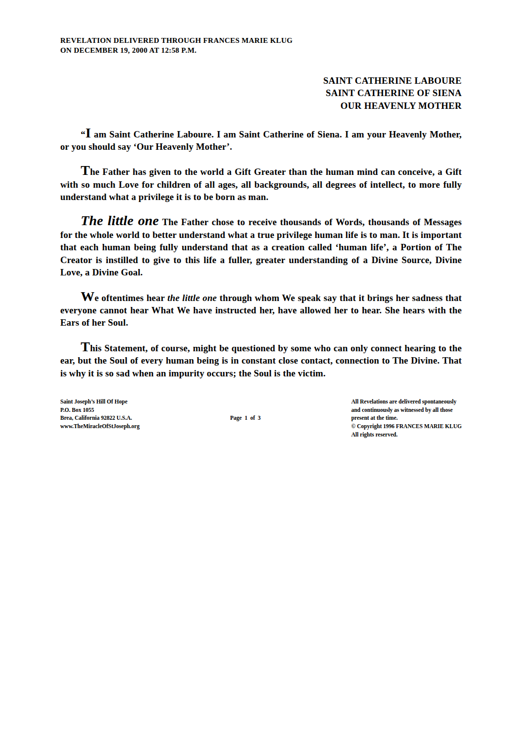REVELATION DELIVERED THROUGH FRANCES MARIE KLUG
ON DECEMBER 19, 2000 AT 12:58 P.M.
SAINT CATHERINE LABOURE
SAINT CATHERINE OF SIENA
OUR HEAVENLY MOTHER
“I am Saint Catherine Laboure. I am Saint Catherine of Siena. I am your Heavenly Mother, or you should say ‘Our Heavenly Mother’.
The Father has given to the world a Gift Greater than the human mind can conceive, a Gift with so much Love for children of all ages, all backgrounds, all degrees of intellect, to more fully understand what a privilege it is to be born as man.
The little one The Father chose to receive thousands of Words, thousands of Messages for the whole world to better understand what a true privilege human life is to man. It is important that each human being fully understand that as a creation called ‘human life’, a Portion of The Creator is instilled to give to this life a fuller, greater understanding of a Divine Source, Divine Love, a Divine Goal.
We oftentimes hear the little one through whom We speak say that it brings her sadness that everyone cannot hear What We have instructed her, have allowed her to hear. She hears with the Ears of her Soul.
This Statement, of course, might be questioned by some who can only connect hearing to the ear, but the Soul of every human being is in constant close contact, connection to The Divine. That is why it is so sad when an impurity occurs; the Soul is the victim.
Saint Joseph’s Hill Of Hope
P.O. Box 1055
Brea, California 92822 U.S.A.
www.TheMiracleOfStJoseph.org
Page 1 of 3
All Revelations are delivered spontaneously
and continuously as witnessed by all those
present at the time.
© Copyright 1996 FRANCES MARIE KLUG
All rights reserved.